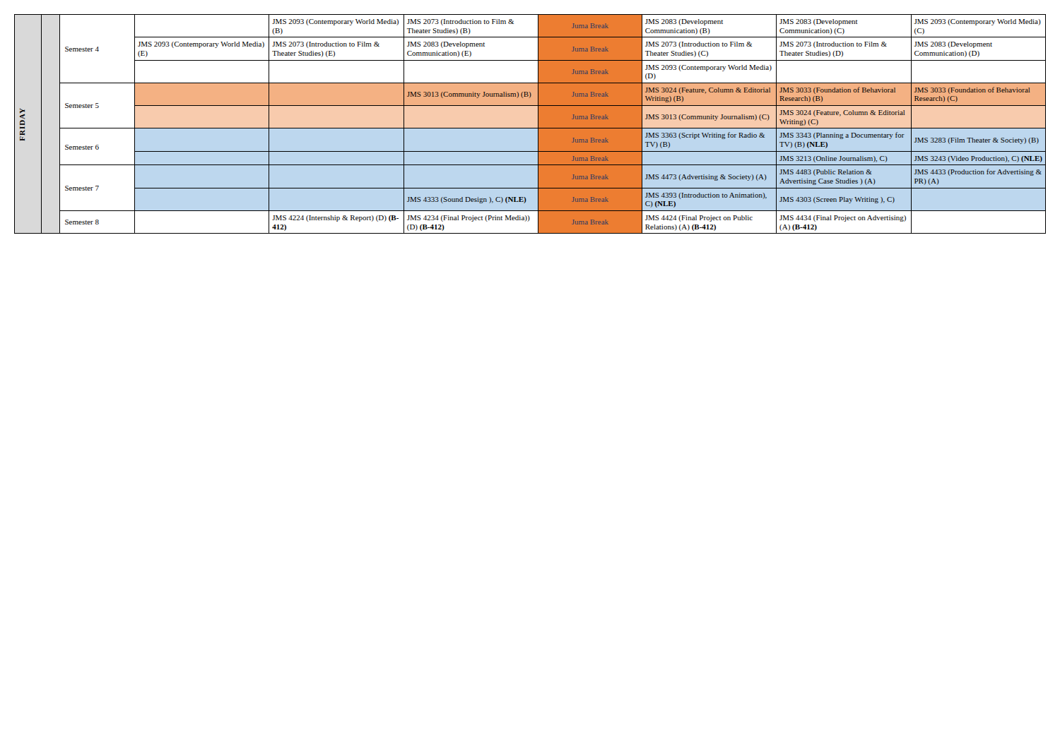| FRIDAY | | Semester 4 | | JMS 2093 (Contemporary World Media) (B) | JMS 2073 (Introduction to Film & Theater Studies) (B) | Juma Break | JMS 2083 (Development Communication) (B) | JMS 2083 (Development Communication) (C) | JMS 2093 (Contemporary World Media) (C) |
| JMS 2093 (Contemporary World Media) (E) | JMS 2073 (Introduction to Film & Theater Studies) (E) | JMS 2083 (Development Communication) (E) | Juma Break | JMS 2073 (Introduction to Film & Theater Studies) (C) | JMS 2073 (Introduction to Film & Theater Studies) (D) | JMS 2083 (Development Communication) (D) |
| | | | Juma Break | JMS 2093 (Contemporary World Media) (D) | | |
| Semester 5 | | | JMS 3013 (Community Journalism) (B) | Juma Break | JMS 3024 (Feature, Column & Editorial Writing) (B) | JMS 3033 (Foundation of Behavioral Research) (B) | JMS 3033 (Foundation of Behavioral Research) (C) |
| | | | Juma Break | JMS 3013 (Community Journalism) (C) | JMS 3024 (Feature, Column & Editorial Writing) (C) | |
| Semester 6 | | | | Juma Break | JMS 3363 (Script Writing for Radio & TV) (B) | JMS 3343 (Planning a Documentary for TV) (B) (NLE) | JMS 3283 (Film Theater & Society) (B) |
| | | | Juma Break | | JMS 3213 (Online Journalism), C) | JMS 3243 (Video Production), C) (NLE) |
| Semester 7 | | | | Juma Break | JMS 4473 (Advertising & Society) (A) | JMS 4483 (Public Relation & Advertising Case Studies ) (A) | JMS 4433 (Production for Advertising & PR) (A) |
| | | JMS 4333 (Sound Design ), C) (NLE) | Juma Break | JMS 4393 (Introduction to Animation), C) (NLE) | JMS 4303 (Screen Play Writing ), C) | |
| Semester 8 | | JMS 4224 (Internship & Report) (D) (B-412) | JMS 4234 (Final Project (Print Media)) (D) (B-412) | Juma Break | JMS 4424 (Final Project on Public Relations) (A) (B-412) | JMS 4434 (Final Project on Advertising) (A) (B-412) | |